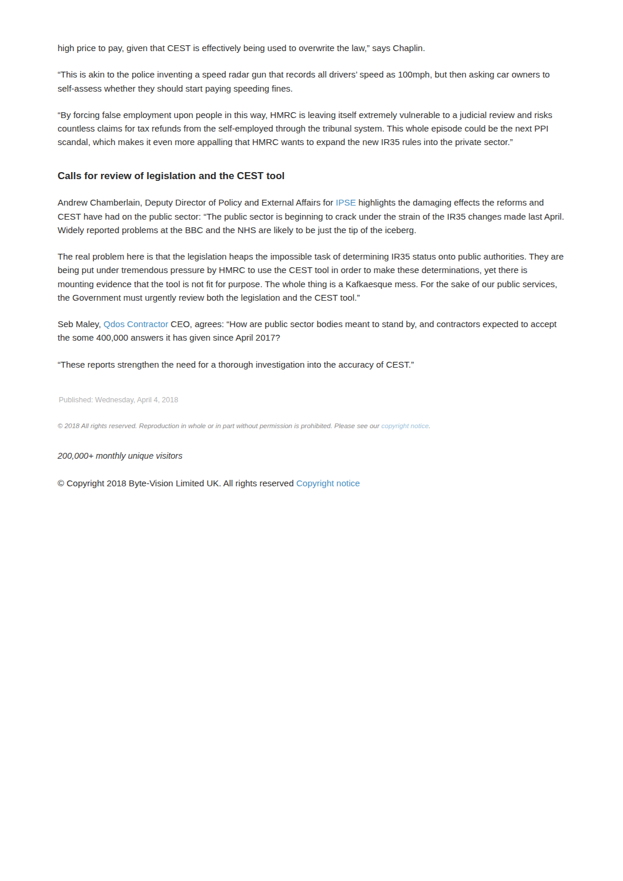high price to pay, given that CEST is effectively being used to overwrite the law,” says Chaplin.
“This is akin to the police inventing a speed radar gun that records all drivers’ speed as 100mph, but then asking car owners to self-assess whether they should start paying speeding fines.
“By forcing false employment upon people in this way, HMRC is leaving itself extremely vulnerable to a judicial review and risks countless claims for tax refunds from the self-employed through the tribunal system. This whole episode could be the next PPI scandal, which makes it even more appalling that HMRC wants to expand the new IR35 rules into the private sector.”
Calls for review of legislation and the CEST tool
Andrew Chamberlain, Deputy Director of Policy and External Affairs for IPSE highlights the damaging effects the reforms and CEST have had on the public sector: “The public sector is beginning to crack under the strain of the IR35 changes made last April. Widely reported problems at the BBC and the NHS are likely to be just the tip of the iceberg.
The real problem here is that the legislation heaps the impossible task of determining IR35 status onto public authorities. They are being put under tremendous pressure by HMRC to use the CEST tool in order to make these determinations, yet there is mounting evidence that the tool is not fit for purpose. The whole thing is a Kafkaesque mess. For the sake of our public services, the Government must urgently review both the legislation and the CEST tool.”
Seb Maley, Qdos Contractor CEO, agrees: “How are public sector bodies meant to stand by, and contractors expected to accept the some 400,000 answers it has given since April 2017?
“These reports strengthen the need for a thorough investigation into the accuracy of CEST.”
Published: Wednesday, April 4, 2018
© 2018 All rights reserved. Reproduction in whole or in part without permission is prohibited. Please see our copyright notice.
200,000+ monthly unique visitors
© Copyright 2018 Byte-Vision Limited UK. All rights reserved Copyright notice